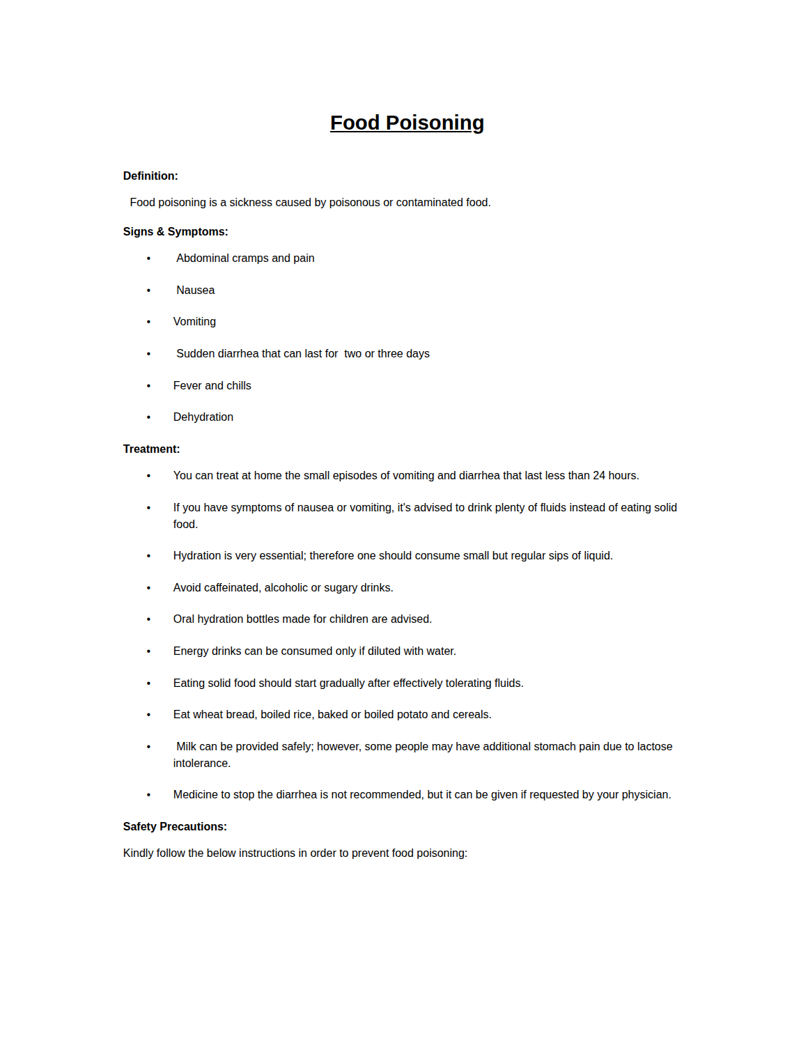Food Poisoning
Definition:
Food poisoning is a sickness caused by poisonous or contaminated food.
Signs & Symptoms:
Abdominal cramps and pain
Nausea
Vomiting
Sudden diarrhea that can last for two or three days
Fever and chills
Dehydration
Treatment:
You can treat at home the small episodes of vomiting and diarrhea that last less than 24 hours.
If you have symptoms of nausea or vomiting, it's advised to drink plenty of fluids instead of eating solid food.
Hydration is very essential; therefore one should consume small but regular sips of liquid.
Avoid caffeinated, alcoholic or sugary drinks.
Oral hydration bottles made for children are advised.
Energy drinks can be consumed only if diluted with water.
Eating solid food should start gradually after effectively tolerating fluids.
Eat wheat bread, boiled rice, baked or boiled potato and cereals.
Milk can be provided safely; however, some people may have additional stomach pain due to lactose intolerance.
Medicine to stop the diarrhea is not recommended, but it can be given if requested by your physician.
Safety Precautions:
Kindly follow the below instructions in order to prevent food poisoning: